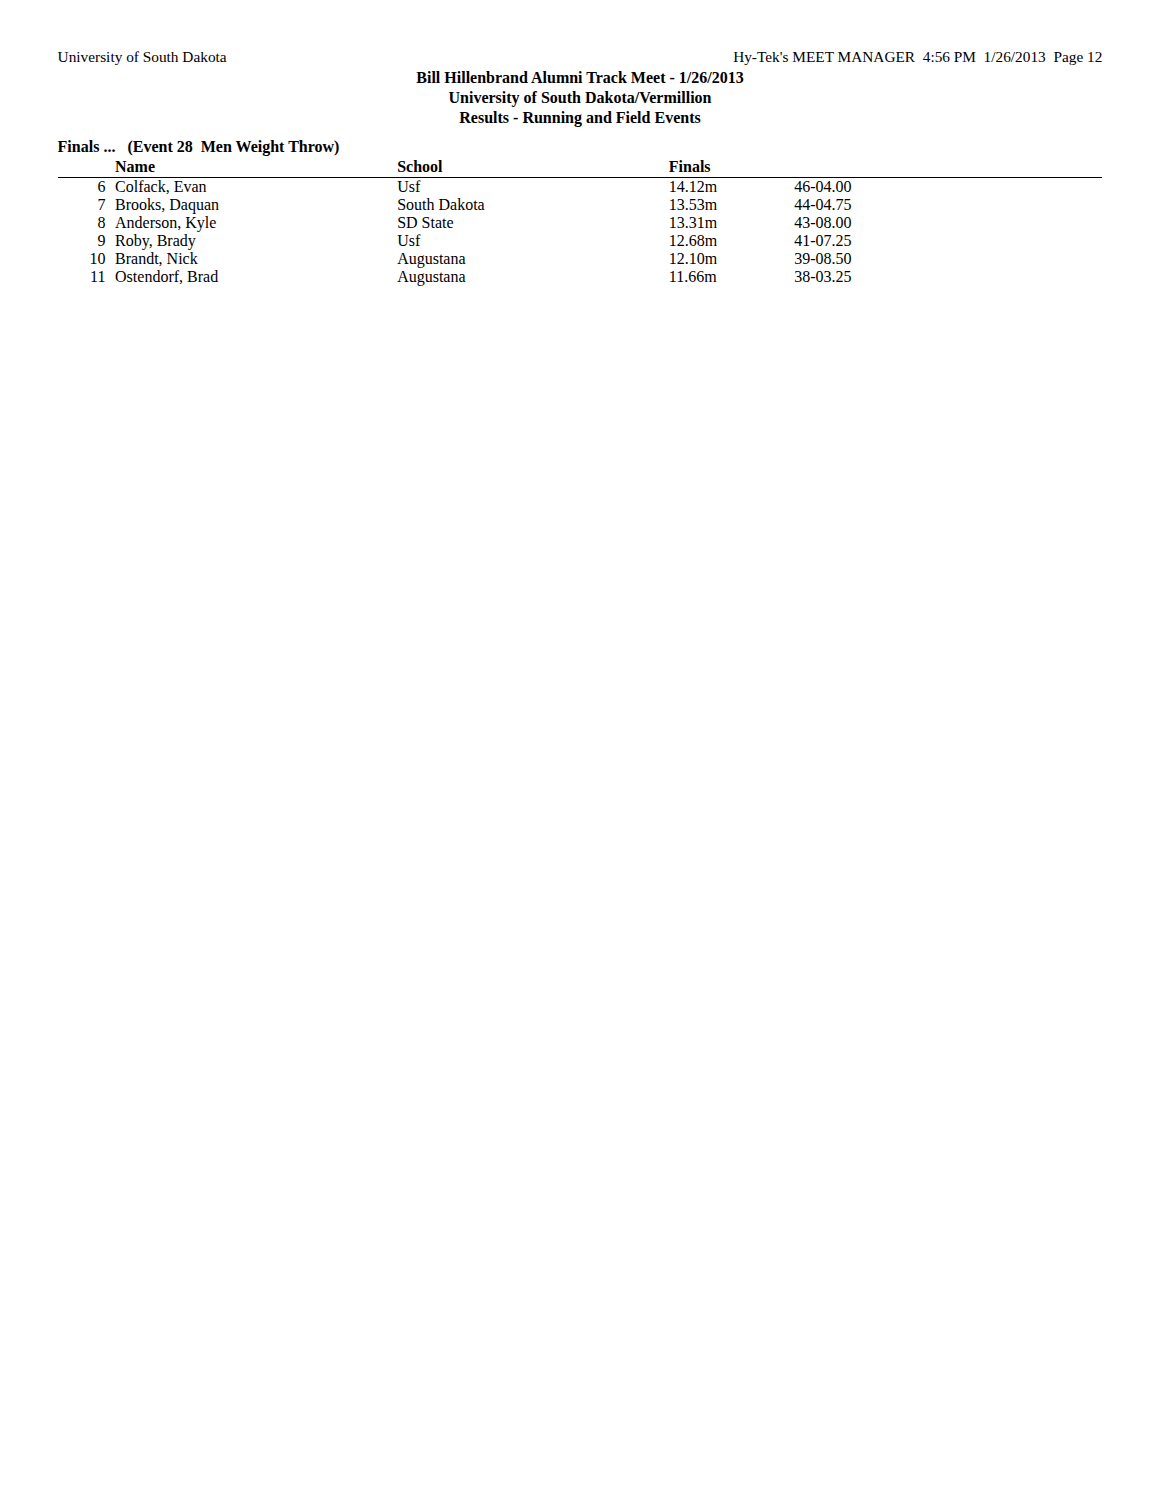University of South Dakota Hy-Tek's MEET MANAGER 4:56 PM 1/26/2013 Page 12
Bill Hillenbrand Alumni Track Meet - 1/26/2013
University of South Dakota/Vermillion
Results - Running and Field Events
Finals ... (Event 28 Men Weight Throw)
| | Name | School | Finals | | |
| --- | --- | --- | --- | --- | --- |
| 6 | Colfack, Evan | Usf | 14.12m | 46-04.00 | |
| 7 | Brooks, Daquan | South Dakota | 13.53m | 44-04.75 | |
| 8 | Anderson, Kyle | SD State | 13.31m | 43-08.00 | |
| 9 | Roby, Brady | Usf | 12.68m | 41-07.25 | |
| 10 | Brandt, Nick | Augustana | 12.10m | 39-08.50 | |
| 11 | Ostendorf, Brad | Augustana | 11.66m | 38-03.25 | |